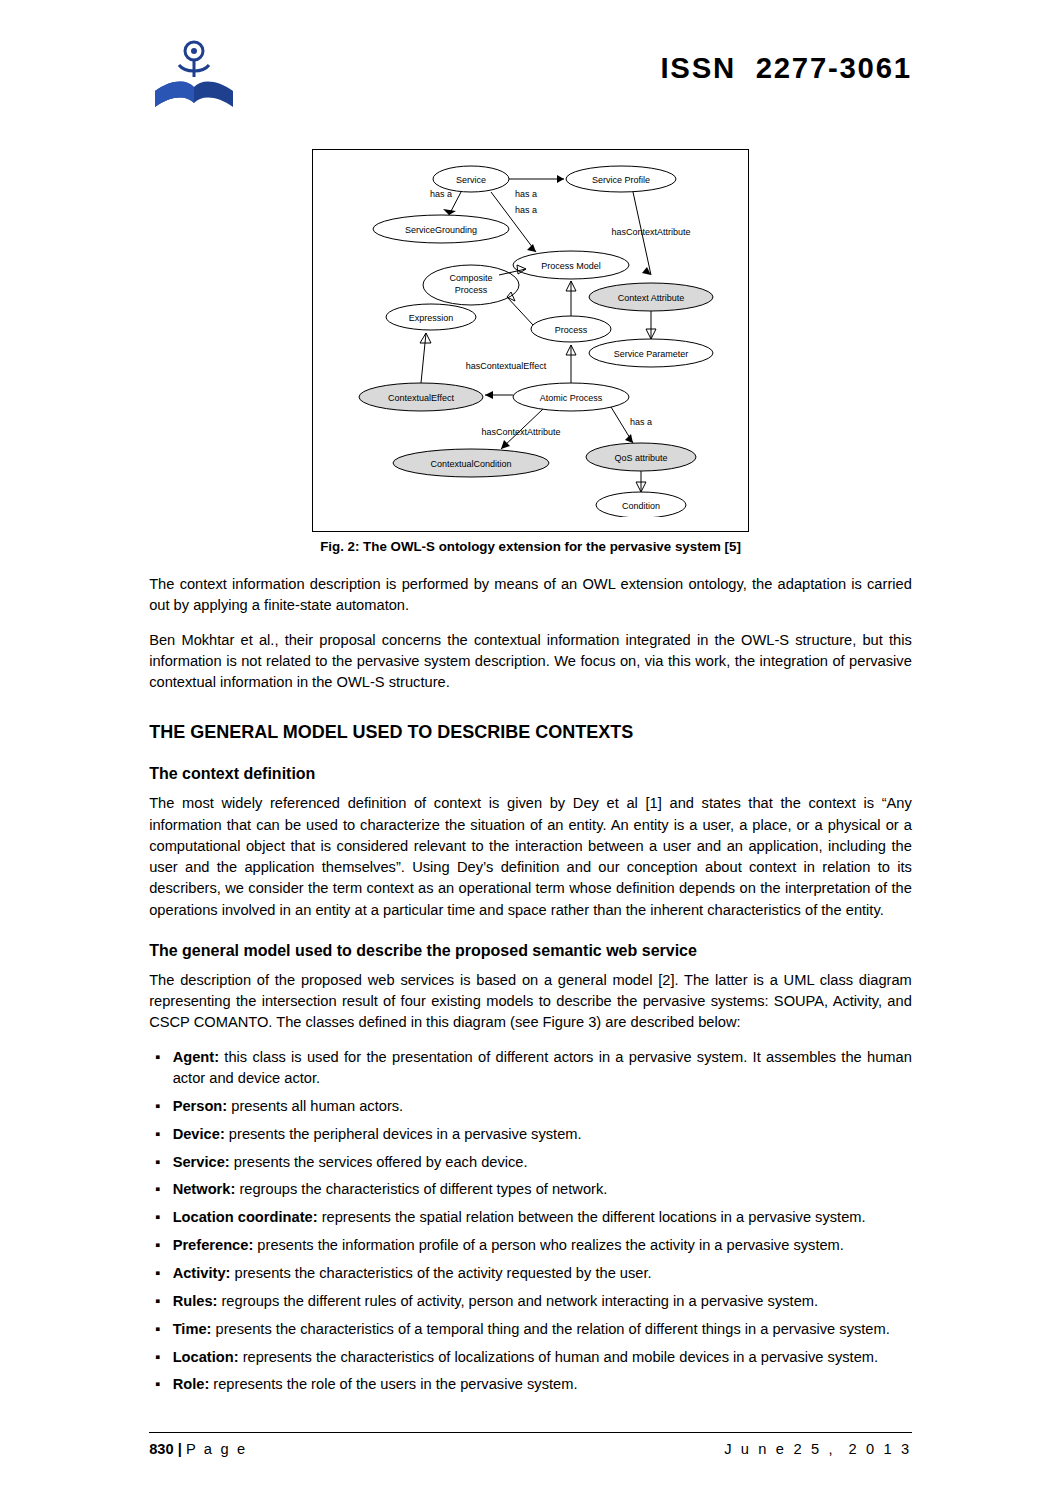ISSN 2277-3061
Service Service Profile has a has a has a ServiceGrounding Process Model hasContextAttribute Composite Process Context Attribute Expression Process Service Parameter hasContextualEffect ContextualEffect Atomic Process has a hasContextAttribute ContextualCondition QoS attribute Condition
Fig. 2: The OWL-S ontology extension for the pervasive system [5]
The context information description is performed by means of an OWL extension ontology, the adaptation is carried out by applying a finite-state automaton.
Ben Mokhtar et al., their proposal concerns the contextual information integrated in the OWL-S structure, but this information is not related to the pervasive system description. We focus on, via this work, the integration of pervasive contextual information in the OWL-S structure.
THE GENERAL MODEL USED TO DESCRIBE CONTEXTS
The context definition
The most widely referenced definition of context is given by Dey et al [1] and states that the context is “Any information that can be used to characterize the situation of an entity. An entity is a user, a place, or a physical or a computational object that is considered relevant to the interaction between a user and an application, including the user and the application themselves”. Using Dey’s definition and our conception about context in relation to its describers, we consider the term context as an operational term whose definition depends on the interpretation of the operations involved in an entity at a particular time and space rather than the inherent characteristics of the entity.
The general model used to describe the proposed semantic web service
The description of the proposed web services is based on a general model [2]. The latter is a UML class diagram representing the intersection result of four existing models to describe the pervasive systems: SOUPA, Activity, and CSCP COMANTO. The classes defined in this diagram (see Figure 3) are described below:
Agent: this class is used for the presentation of different actors in a pervasive system. It assembles the human actor and device actor.
Person: presents all human actors.
Device: presents the peripheral devices in a pervasive system.
Service: presents the services offered by each device.
Network: regroups the characteristics of different types of network.
Location coordinate: represents the spatial relation between the different locations in a pervasive system.
Preference: presents the information profile of a person who realizes the activity in a pervasive system.
Activity: presents the characteristics of the activity requested by the user.
Rules: regroups the different rules of activity, person and network interacting in a pervasive system.
Time: presents the characteristics of a temporal thing and the relation of different things in a pervasive system.
Location: represents the characteristics of localizations of human and mobile devices in a pervasive system.
Role: represents the role of the users in the pervasive system.
830 | P a g e
J u n e 2 5 , 2 0 1 3